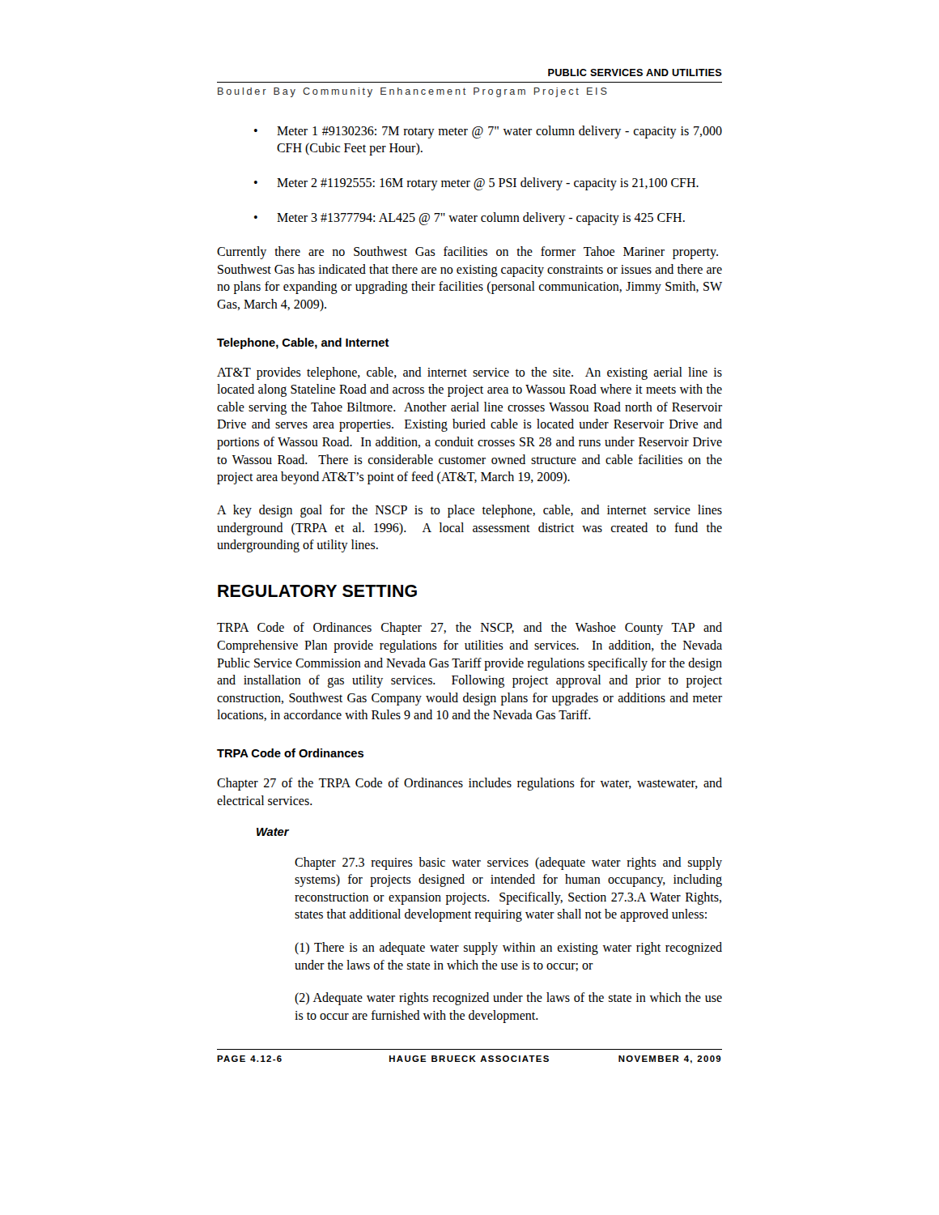PUBLIC SERVICES AND UTILITIES
Boulder Bay Community Enhancement Program Project EIS
Meter 1 #9130236: 7M rotary meter @ 7" water column delivery - capacity is 7,000 CFH (Cubic Feet per Hour).
Meter 2 #1192555: 16M rotary meter @ 5 PSI delivery - capacity is 21,100 CFH.
Meter 3 #1377794: AL425 @ 7" water column delivery - capacity is 425 CFH.
Currently there are no Southwest Gas facilities on the former Tahoe Mariner property. Southwest Gas has indicated that there are no existing capacity constraints or issues and there are no plans for expanding or upgrading their facilities (personal communication, Jimmy Smith, SW Gas, March 4, 2009).
Telephone, Cable, and Internet
AT&T provides telephone, cable, and internet service to the site. An existing aerial line is located along Stateline Road and across the project area to Wassou Road where it meets with the cable serving the Tahoe Biltmore. Another aerial line crosses Wassou Road north of Reservoir Drive and serves area properties. Existing buried cable is located under Reservoir Drive and portions of Wassou Road. In addition, a conduit crosses SR 28 and runs under Reservoir Drive to Wassou Road. There is considerable customer owned structure and cable facilities on the project area beyond AT&T’s point of feed (AT&T, March 19, 2009).
A key design goal for the NSCP is to place telephone, cable, and internet service lines underground (TRPA et al. 1996). A local assessment district was created to fund the undergrounding of utility lines.
REGULATORY SETTING
TRPA Code of Ordinances Chapter 27, the NSCP, and the Washoe County TAP and Comprehensive Plan provide regulations for utilities and services. In addition, the Nevada Public Service Commission and Nevada Gas Tariff provide regulations specifically for the design and installation of gas utility services. Following project approval and prior to project construction, Southwest Gas Company would design plans for upgrades or additions and meter locations, in accordance with Rules 9 and 10 and the Nevada Gas Tariff.
TRPA Code of Ordinances
Chapter 27 of the TRPA Code of Ordinances includes regulations for water, wastewater, and electrical services.
Water
Chapter 27.3 requires basic water services (adequate water rights and supply systems) for projects designed or intended for human occupancy, including reconstruction or expansion projects. Specifically, Section 27.3.A Water Rights, states that additional development requiring water shall not be approved unless:
(1) There is an adequate water supply within an existing water right recognized under the laws of the state in which the use is to occur; or
(2) Adequate water rights recognized under the laws of the state in which the use is to occur are furnished with the development.
PAGE 4.12-6
HAUGE BRUECK ASSOCIATES
NOVEMBER 4, 2009